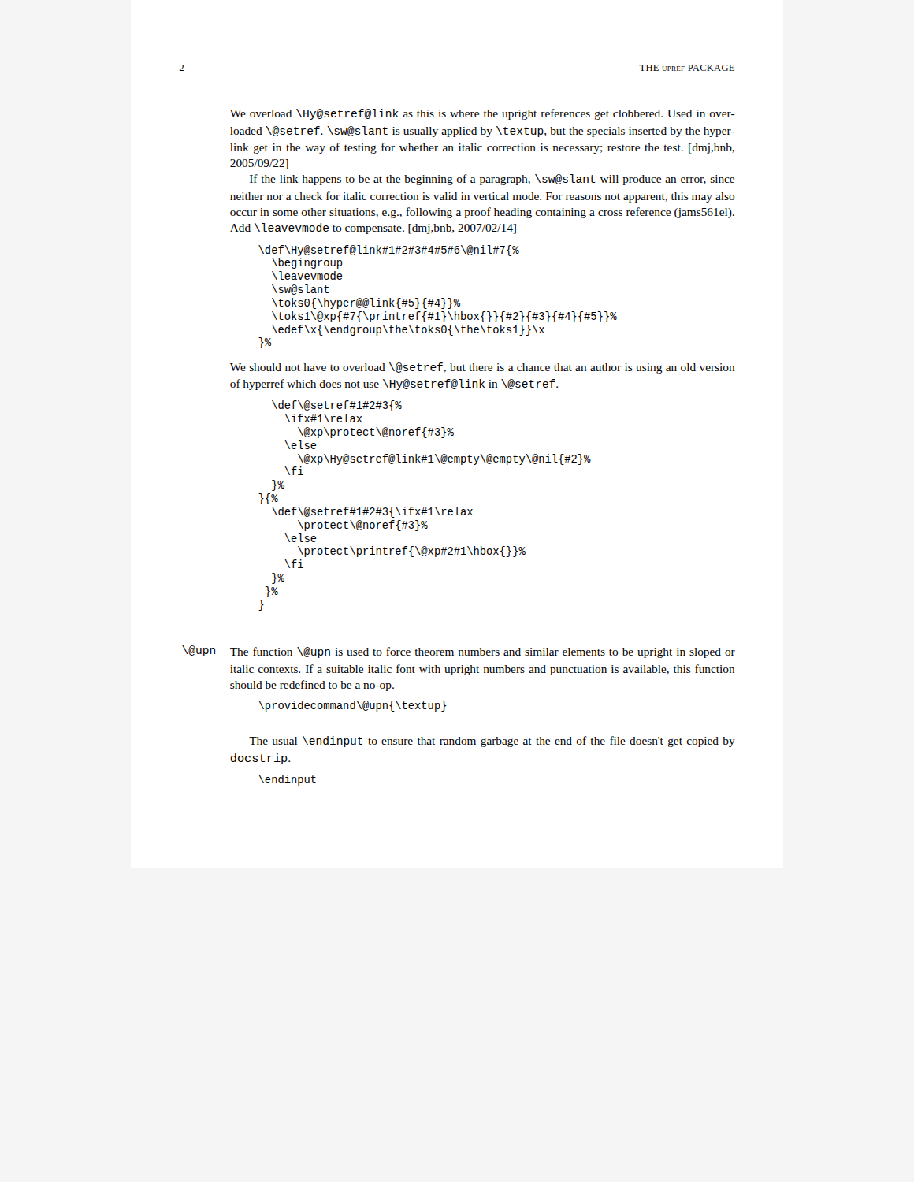2 The upref package
We overload \Hy@setref@link as this is where the upright references get clobbered. Used in overloaded \@setref. \sw@slant is usually applied by \textup, but the specials inserted by the hyperlink get in the way of testing for whether an italic correction is necessary; restore the test. [dmj,bnb, 2005/09/22]
If the link happens to be at the beginning of a paragraph, \sw@slant will produce an error, since neither nor a check for italic correction is valid in vertical mode. For reasons not apparent, this may also occur in some other situations, e.g., following a proof heading containing a cross reference (jams561el). Add \leavevmode to compensate. [dmj,bnb, 2007/02/14]
\def\Hy@setref@link#1#2#3#4#5#6\@nil#7{%
  \begingroup
  \leavevmode
  \sw@slant
  \toks0{\hyper@@link{#5}{#4}}%
  \toks1\@xp{#7{\printref{#1}\hbox{}}{#2}{#3}{#4}{#5}}%
  \edef\x{\endgroup\the\toks0{\the\toks1}}\x
}%
We should not have to overload \@setref, but there is a chance that an author is using an old version of hyperref which does not use \Hy@setref@link in \@setref.
  \def\@setref#1#2#3{%
    \ifx#1\relax
      \@xp\protect\@noref{#3}%
    \else
      \@xp\Hy@setref@link#1\@empty\@empty\@nil{#2}%
    \fi
  }%
}{%
  \def\@setref#1#2#3{\ifx#1\relax
      \protect\@noref{#3}%
    \else
      \protect\printref{\@xp#2#1\hbox{}}%
    \fi
  }%
 }%
}
\@upn
The function \@upn is used to force theorem numbers and similar elements to be upright in sloped or italic contexts. If a suitable italic font with upright numbers and punctuation is available, this function should be redefined to be a no-op.
\providecommand\@upn{\textup}
The usual \endinput to ensure that random garbage at the end of the file doesn't get copied by docstrip.
\endinput